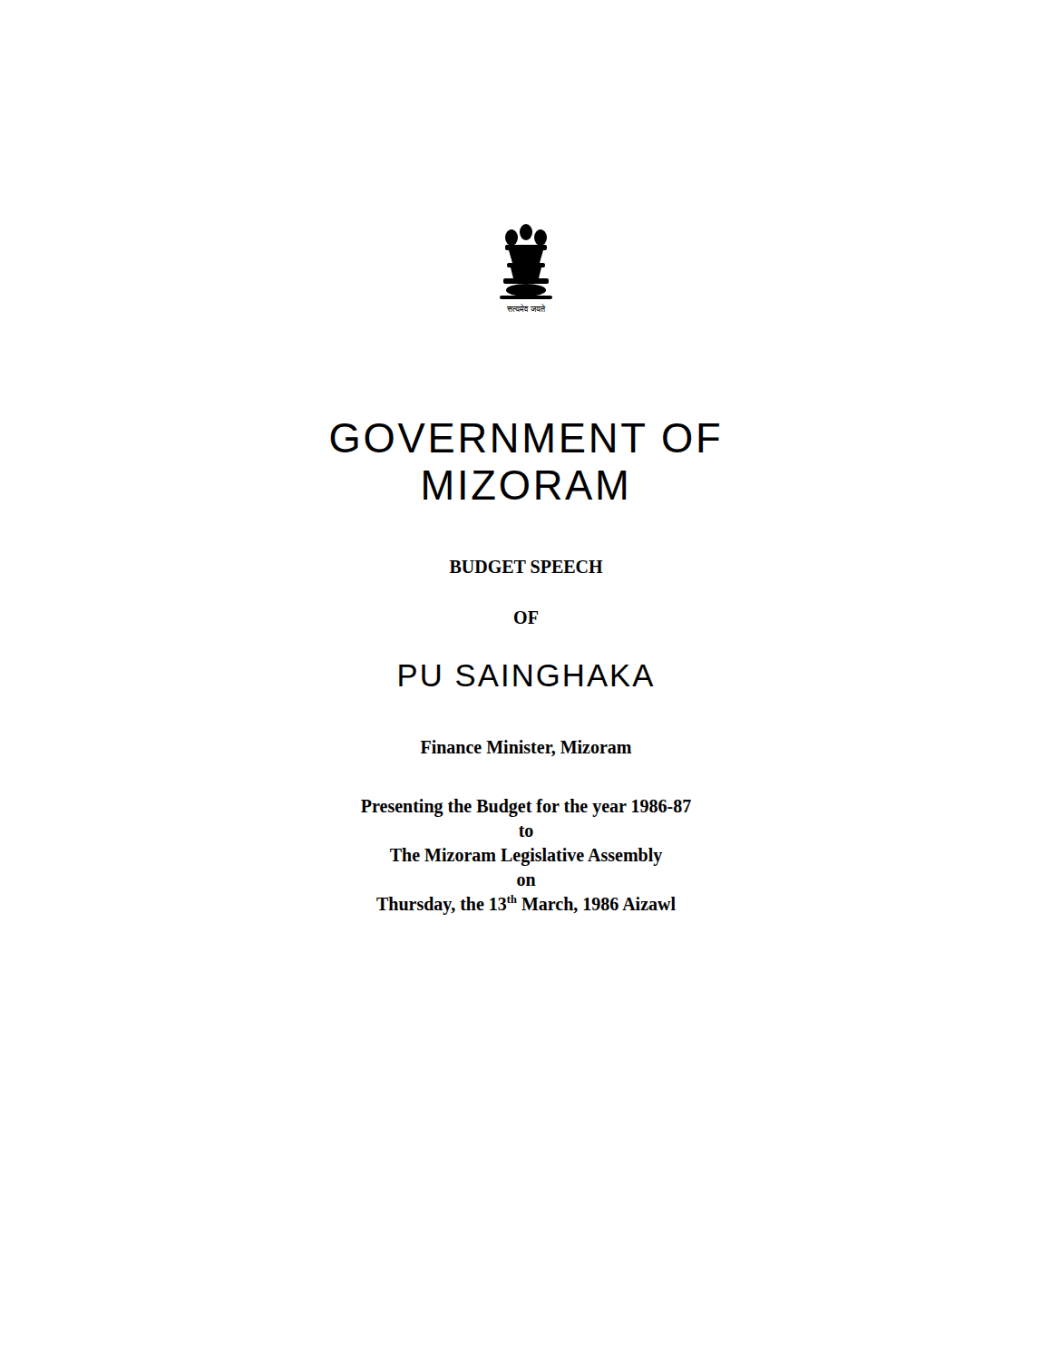GOVERNMENT OF MIZORAM
BUDGET SPEECH
OF
PU SAINGHAKA
Finance Minister, Mizoram
Presenting the Budget for the year 1986-87
to
The Mizoram Legislative Assembly
on
Thursday, the 13th March, 1986 Aizawl